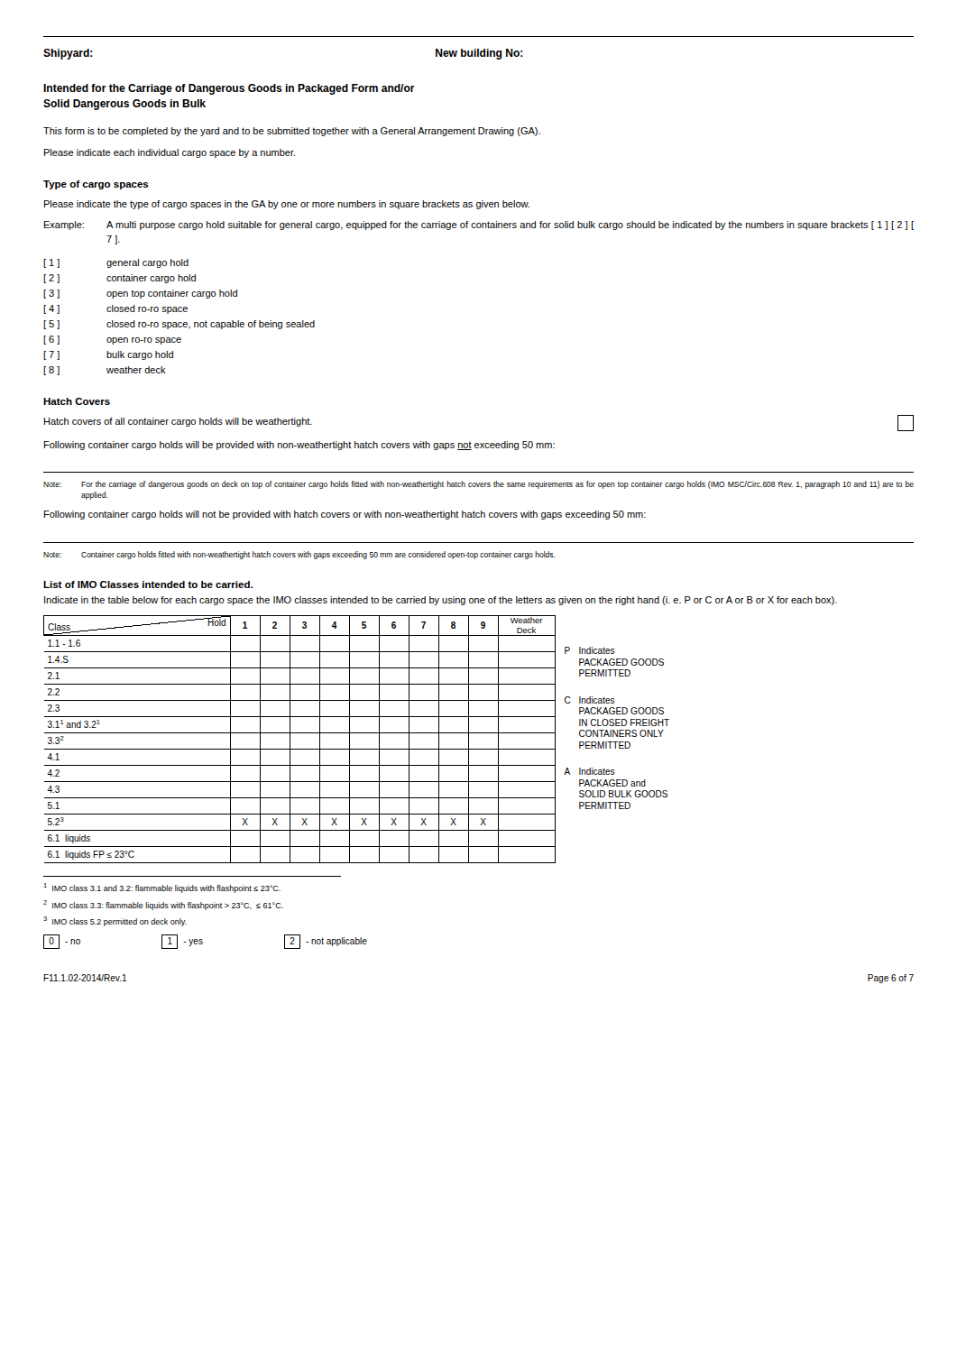Shipyard:
New building No:
Intended for the Carriage of Dangerous Goods in Packaged Form and/or
Solid Dangerous Goods in Bulk
This form is to be completed by the yard and to be submitted together with a General Arrangement Drawing (GA).
Please indicate each individual cargo space by a number.
Type of cargo spaces
Please indicate the type of cargo spaces in the GA by one or more numbers in square brackets as given below.
Example:
A multi purpose cargo hold suitable for general cargo, equipped for the carriage of containers and for solid bulk cargo should be indicated by the numbers in square brackets [ 1 ] [ 2 ] [ 7 ].
[ 1 ]
general cargo hold
[ 2 ]
container cargo hold
[ 3 ]
open top container cargo hold
[ 4 ]
closed ro-ro space
[ 5 ]
closed ro-ro space, not capable of being sealed
[ 6 ]
open ro-ro space
[ 7 ]
bulk cargo hold
[ 8 ]
weather deck
Hatch Covers
Hatch covers of all container cargo holds will be weathertight.
Following container cargo holds will be provided with non-weathertight hatch covers with gaps not exceeding 50 mm:
Note:
For the carriage of dangerous goods on deck on top of container cargo holds fitted with non-weathertight hatch covers the same requirements as for open top container cargo holds (IMO MSC/Circ.608 Rev. 1, paragraph 10 and 11) are to be applied.
Following container cargo holds will not be provided with hatch covers or with non-weathertight hatch covers with gaps exceeding 50 mm:
Note:
Container cargo holds fitted with non-weathertight hatch covers with gaps exceeding 50 mm are considered open-top container cargo holds.
List of IMO Classes intended to be carried.
Indicate in the table below for each cargo space the IMO classes intended to be carried by using one of the letters as given on the right hand (i. e. P or C or A or B or X for each box).
| Hold Class | 1 | 2 | 3 | 4 | 5 | 6 | 7 | 8 | 9 | Weather Deck |
| --- | --- | --- | --- | --- | --- | --- | --- | --- | --- | --- |
| 1.1 - 1.6 | | | | | | | | | | |
| 1.4.S | | | | | | | | | | |
| 2.1 | | | | | | | | | | |
| 2.2 | | | | | | | | | | |
| 2.3 | | | | | | | | | | |
| 3.1 1 and 3.2 1 | | | | | | | | | | |
| 3.3 2 | | | | | | | | | | |
| 4.1 | | | | | | | | | | |
| 4.2 | | | | | | | | | | |
| 4.3 | | | | | | | | | | |
| 5.1 | | | | | | | | | | |
| 5.2 3 | X | X | X | X | X | X | X | X | X | |
| 6.1 liquids | | | | | | | | | | |
| 6.1 liquids FP ≤ 23°C | | | | | | | | | | |
P
Indicates
PACKAGED GOODS
PERMITTED
C
Indicates
PACKAGED GOODS
IN CLOSED FREIGHT
CONTAINERS ONLY
PERMITTED
A
Indicates
PACKAGED and
SOLID BULK GOODS
PERMITTED
1 IMO class 3.1 and 3.2: flammable liquids with flashpoint ≤ 23°C.
2 IMO class 3.3: flammable liquids with flashpoint > 23°C, ≤ 61°C.
3 IMO class 5.2 permitted on deck only.
0
- no
1
- yes
2
- not applicable
F11.1.02-2014/Rev.1
Page 6 of 7